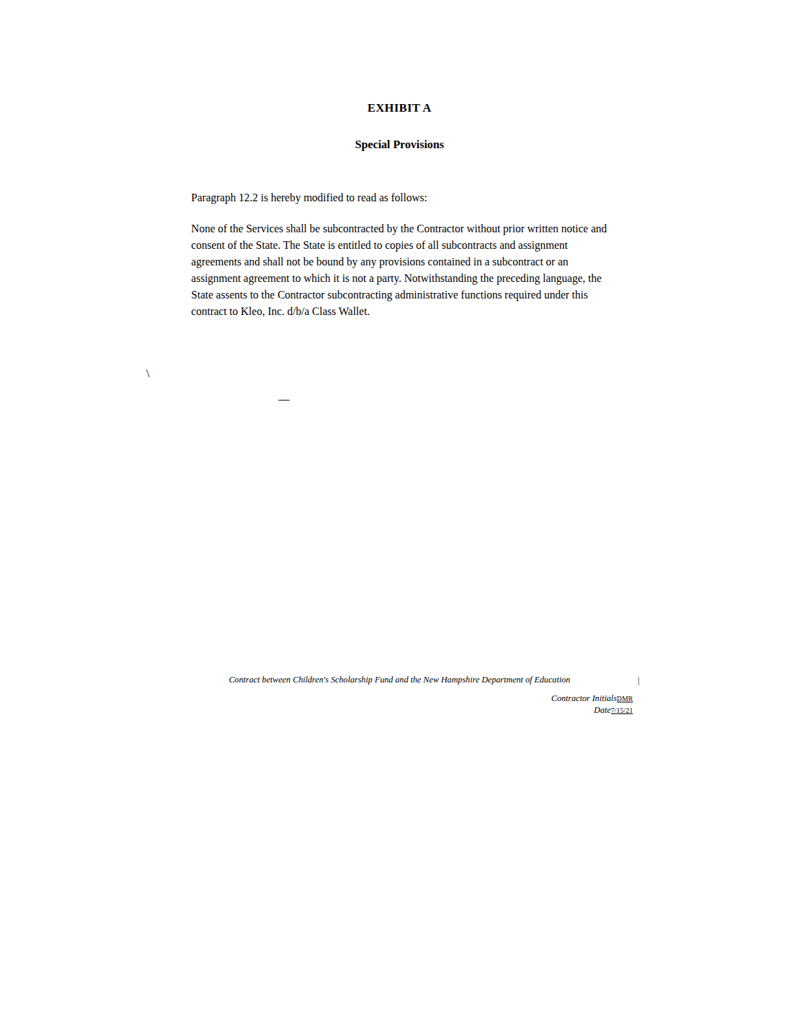EXHIBIT A
Special Provisions
Paragraph 12.2 is hereby modified to read as follows:
None of the Services shall be subcontracted by the Contractor without prior written notice and consent of the State. The State is entitled to copies of all subcontracts and assignment agreements and shall not be bound by any provisions contained in a subcontract or an assignment agreement to which it is not a party. Notwithstanding the preceding language, the State assents to the Contractor subcontracting administrative functions required under this contract to Kleo, Inc. d/b/a Class Wallet.
\
—
Contract between Children's Scholarship Fund and the New Hampshire Department of Education |
Contractor Initials DMR
Date 7/15/21